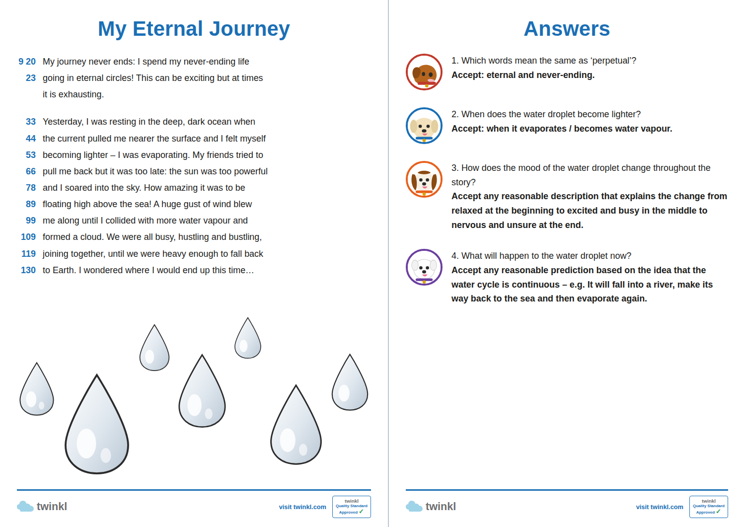My Eternal Journey
9 20 23
My journey never ends: I spend my never-ending life going in eternal circles! This can be exciting but at times it is exhausting.
33 44 53 66 78 89 99 109 119 130
Yesterday, I was resting in the deep, dark ocean when the current pulled me nearer the surface and I felt myself becoming lighter – I was evaporating. My friends tried to pull me back but it was too late: the sun was too powerful and I soared into the sky. How amazing it was to be floating high above the sea! A huge gust of wind blew me along until I collided with more water vapour and formed a cloud. We were all busy, hustling and bustling, joining together, until we were heavy enough to fall back to Earth. I wondered where I would end up this time…
twinkl
visit twinkl.com
twinkl Quality Standard
Approved ✓
Answers
Which words mean the same as ‘perpetual’?
Accept: eternal and never-ending.
When does the water droplet become lighter?
Accept: when it evaporates / becomes water vapour.
How does the mood of the water droplet change throughout the story?
Accept any reasonable description that explains the change from relaxed at the beginning to excited and busy in the middle to nervous and unsure at the end.
What will happen to the water droplet now?
Accept any reasonable prediction based on the idea that the water cycle is continuous – e.g. It will fall into a river, make its way back to the sea and then evaporate again.
twinkl
visit twinkl.com
twinkl Quality Standard
Approved ✓